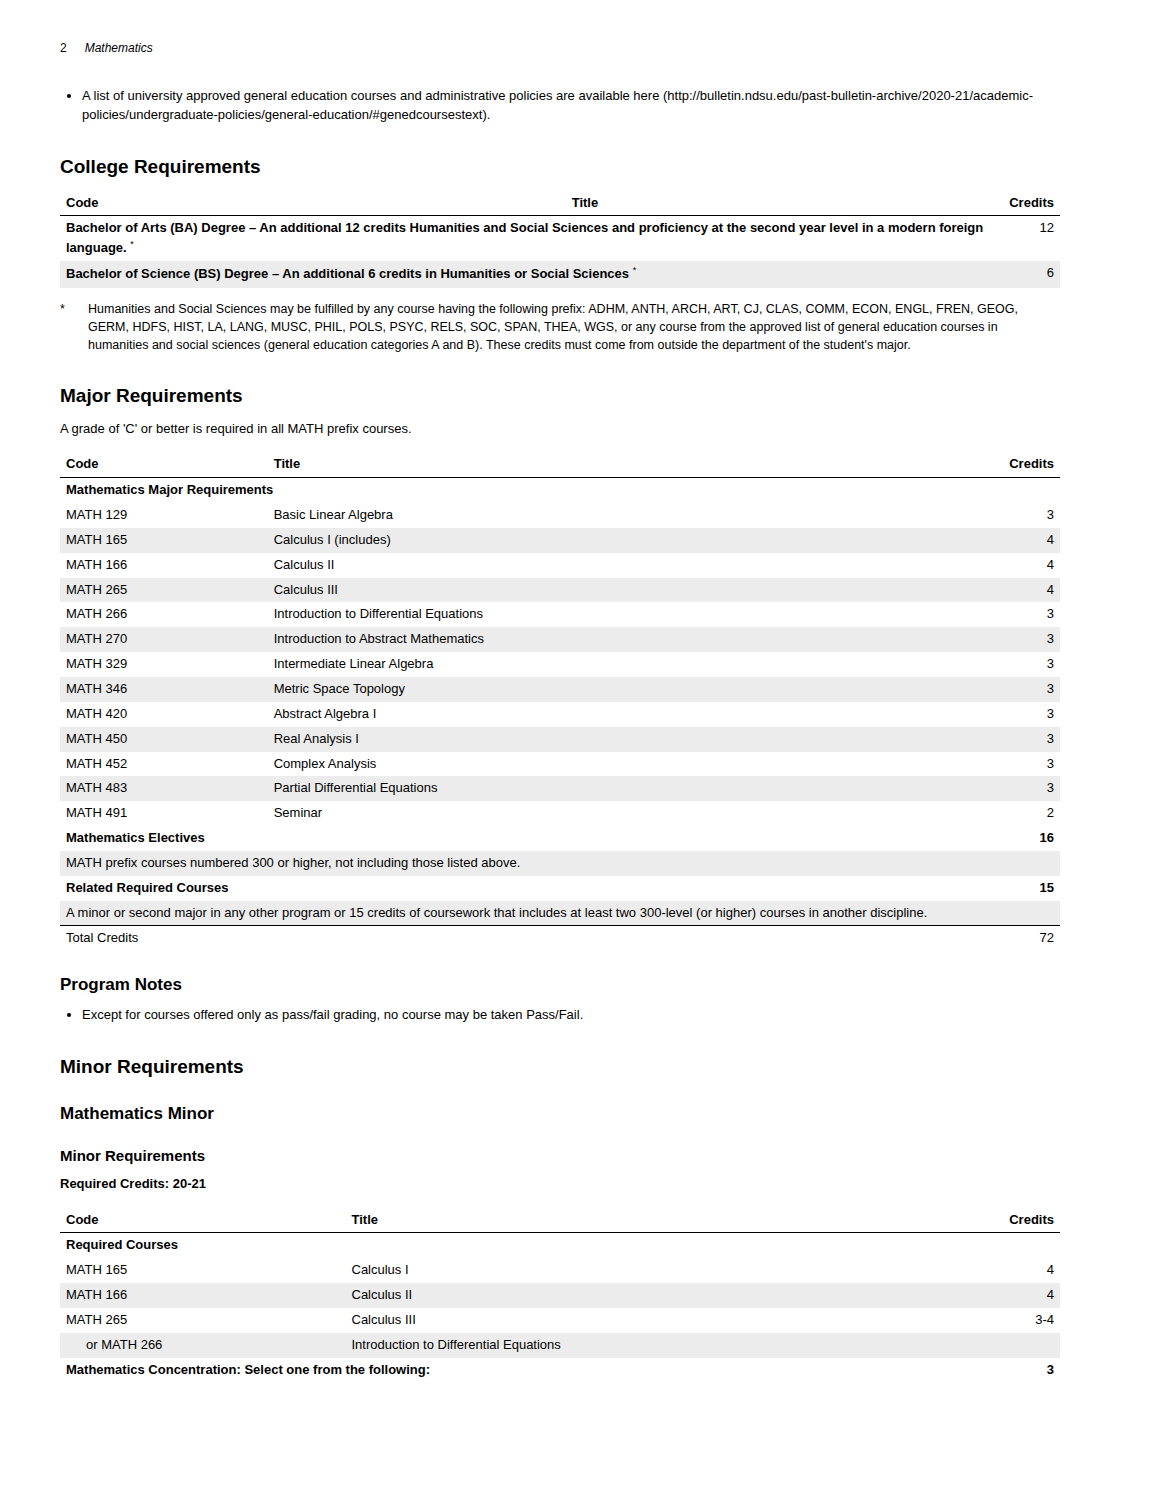2 Mathematics
A list of university approved general education courses and administrative policies are available here (http://bulletin.ndsu.edu/past-bulletin-archive/2020-21/academic-policies/undergraduate-policies/general-education/#genedcoursestext).
College Requirements
| Code | Title | Credits |
| --- | --- | --- |
| Bachelor of Arts (BA) Degree – An additional 12 credits Humanities and Social Sciences and proficiency at the second year level in a modern foreign language. * | 12 |
| Bachelor of Science (BS) Degree – An additional 6 credits in Humanities or Social Sciences * | 6 |
*
Humanities and Social Sciences may be fulfilled by any course having the following prefix: ADHM, ANTH, ARCH, ART, CJ, CLAS, COMM, ECON, ENGL, FREN, GEOG, GERM, HDFS, HIST, LA, LANG, MUSC, PHIL, POLS, PSYC, RELS, SOC, SPAN, THEA, WGS, or any course from the approved list of general education courses in humanities and social sciences (general education categories A and B). These credits must come from outside the department of the student's major.
Major Requirements
A grade of 'C' or better is required in all MATH prefix courses.
| Code | Title | Credits |
| --- | --- | --- |
| Mathematics Major Requirements |
| MATH 129 | Basic Linear Algebra | 3 |
| MATH 165 | Calculus I (includes) | 4 |
| MATH 166 | Calculus II | 4 |
| MATH 265 | Calculus III | 4 |
| MATH 266 | Introduction to Differential Equations | 3 |
| MATH 270 | Introduction to Abstract Mathematics | 3 |
| MATH 329 | Intermediate Linear Algebra | 3 |
| MATH 346 | Metric Space Topology | 3 |
| MATH 420 | Abstract Algebra I | 3 |
| MATH 450 | Real Analysis I | 3 |
| MATH 452 | Complex Analysis | 3 |
| MATH 483 | Partial Differential Equations | 3 |
| MATH 491 | Seminar | 2 |
| Mathematics Electives | 16 |
| MATH prefix courses numbered 300 or higher, not including those listed above. |
| Related Required Courses | 15 |
| A minor or second major in any other program or 15 credits of coursework that includes at least two 300-level (or higher) courses in another discipline. |
| Total Credits | 72 |
Program Notes
Except for courses offered only as pass/fail grading, no course may be taken Pass/Fail.
Minor Requirements
Mathematics Minor
Minor Requirements
Required Credits: 20-21
| Code | Title | Credits |
| --- | --- | --- |
| Required Courses |
| MATH 165 | Calculus I | 4 |
| MATH 166 | Calculus II | 4 |
| MATH 265 | Calculus III | 3-4 |
| or MATH 266 | Introduction to Differential Equations | |
| Mathematics Concentration: Select one from the following: | 3 |